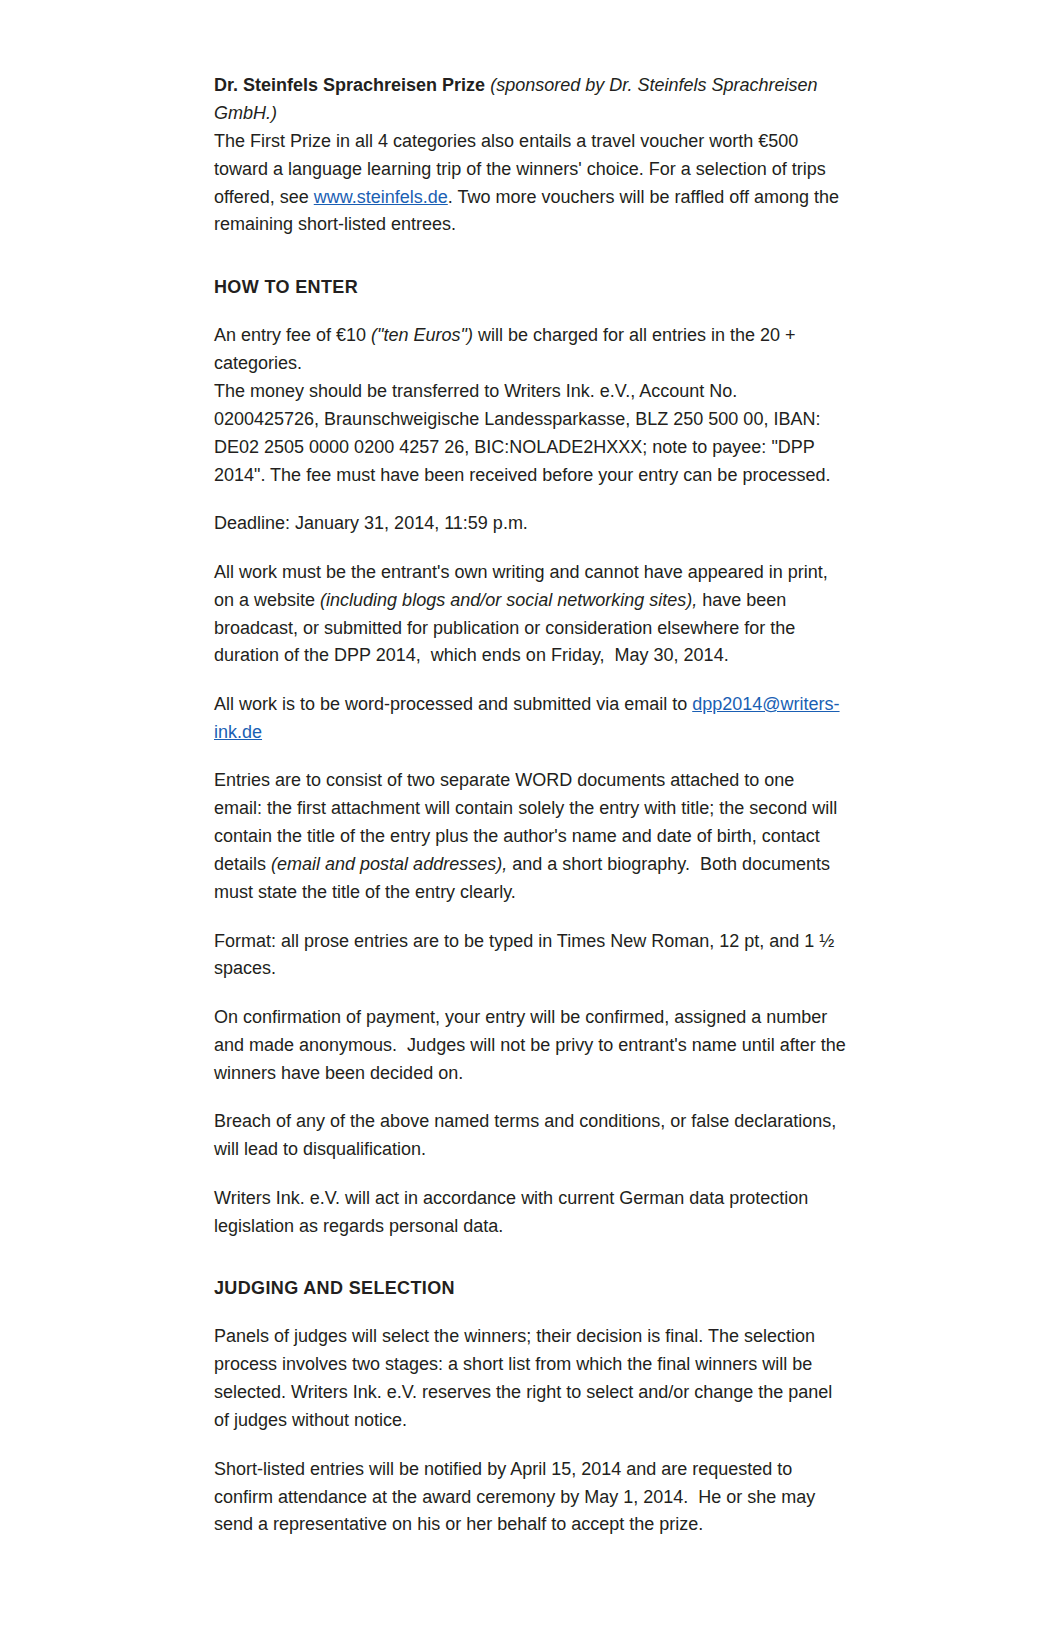Dr. Steinfels Sprachreisen Prize (sponsored by Dr. Steinfels Sprachreisen GmbH.)
The First Prize in all 4 categories also entails a travel voucher worth €500 toward a language learning trip of the winners' choice. For a selection of trips offered, see www.steinfels.de. Two more vouchers will be raffled off among the remaining short-listed entrees.
HOW TO ENTER
An entry fee of €10 ("ten Euros") will be charged for all entries in the 20 + categories.
The money should be transferred to Writers Ink. e.V., Account No. 0200425726, Braunschweigische Landessparkasse, BLZ 250 500 00, IBAN: DE02 2505 0000 0200 4257 26, BIC:NOLADE2HXXX; note to payee: "DPP 2014". The fee must have been received before your entry can be processed.
Deadline: January 31, 2014, 11:59 p.m.
All work must be the entrant's own writing and cannot have appeared in print, on a website (including blogs and/or social networking sites), have been broadcast, or submitted for publication or consideration elsewhere for the duration of the DPP 2014, which ends on Friday, May 30, 2014.
All work is to be word-processed and submitted via email to dpp2014@writers-ink.de
Entries are to consist of two separate WORD documents attached to one email: the first attachment will contain solely the entry with title; the second will contain the title of the entry plus the author's name and date of birth, contact details (email and postal addresses), and a short biography. Both documents must state the title of the entry clearly.
Format: all prose entries are to be typed in Times New Roman, 12 pt, and 1 ½ spaces.
On confirmation of payment, your entry will be confirmed, assigned a number and made anonymous. Judges will not be privy to entrant's name until after the winners have been decided on.
Breach of any of the above named terms and conditions, or false declarations, will lead to disqualification.
Writers Ink. e.V. will act in accordance with current German data protection legislation as regards personal data.
JUDGING AND SELECTION
Panels of judges will select the winners; their decision is final. The selection process involves two stages: a short list from which the final winners will be selected. Writers Ink. e.V. reserves the right to select and/or change the panel of judges without notice.
Short-listed entries will be notified by April 15, 2014 and are requested to confirm attendance at the award ceremony by May 1, 2014. He or she may send a representative on his or her behalf to accept the prize.